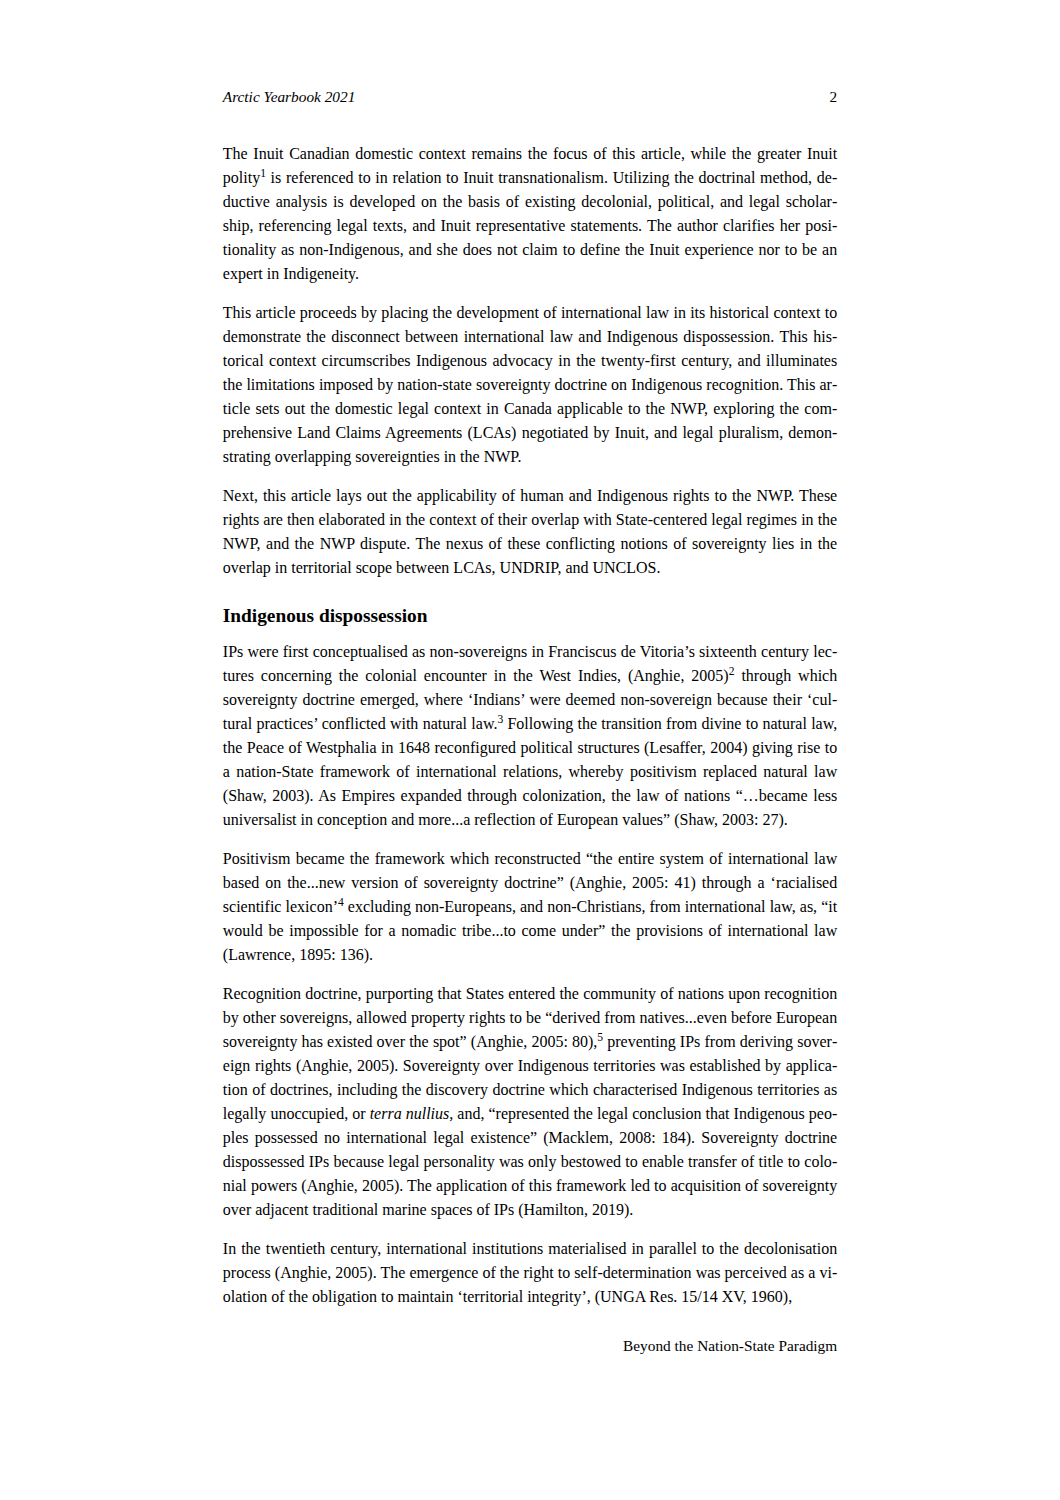Arctic Yearbook 2021 2
The Inuit Canadian domestic context remains the focus of this article, while the greater Inuit polity1 is referenced to in relation to Inuit transnationalism. Utilizing the doctrinal method, deductive analysis is developed on the basis of existing decolonial, political, and legal scholarship, referencing legal texts, and Inuit representative statements. The author clarifies her positionality as non-Indigenous, and she does not claim to define the Inuit experience nor to be an expert in Indigeneity.
This article proceeds by placing the development of international law in its historical context to demonstrate the disconnect between international law and Indigenous dispossession. This historical context circumscribes Indigenous advocacy in the twenty-first century, and illuminates the limitations imposed by nation-state sovereignty doctrine on Indigenous recognition. This article sets out the domestic legal context in Canada applicable to the NWP, exploring the comprehensive Land Claims Agreements (LCAs) negotiated by Inuit, and legal pluralism, demonstrating overlapping sovereignties in the NWP.
Next, this article lays out the applicability of human and Indigenous rights to the NWP. These rights are then elaborated in the context of their overlap with State-centered legal regimes in the NWP, and the NWP dispute. The nexus of these conflicting notions of sovereignty lies in the overlap in territorial scope between LCAs, UNDRIP, and UNCLOS.
Indigenous dispossession
IPs were first conceptualised as non-sovereigns in Franciscus de Vitoria’s sixteenth century lectures concerning the colonial encounter in the West Indies, (Anghie, 2005)2 through which sovereignty doctrine emerged, where ‘Indians’ were deemed non-sovereign because their ‘cultural practices’ conflicted with natural law.3 Following the transition from divine to natural law, the Peace of Westphalia in 1648 reconfigured political structures (Lesaffer, 2004) giving rise to a nation-State framework of international relations, whereby positivism replaced natural law (Shaw, 2003). As Empires expanded through colonization, the law of nations “…became less universalist in conception and more...a reflection of European values” (Shaw, 2003: 27).
Positivism became the framework which reconstructed “the entire system of international law based on the...new version of sovereignty doctrine” (Anghie, 2005: 41) through a ‘racialised scientific lexicon’4 excluding non-Europeans, and non-Christians, from international law, as, “it would be impossible for a nomadic tribe...to come under” the provisions of international law (Lawrence, 1895: 136).
Recognition doctrine, purporting that States entered the community of nations upon recognition by other sovereigns, allowed property rights to be “derived from natives...even before European sovereignty has existed over the spot” (Anghie, 2005: 80),5 preventing IPs from deriving sovereign rights (Anghie, 2005). Sovereignty over Indigenous territories was established by application of doctrines, including the discovery doctrine which characterised Indigenous territories as legally unoccupied, or terra nullius, and, “represented the legal conclusion that Indigenous peoples possessed no international legal existence” (Macklem, 2008: 184). Sovereignty doctrine dispossessed IPs because legal personality was only bestowed to enable transfer of title to colonial powers (Anghie, 2005). The application of this framework led to acquisition of sovereignty over adjacent traditional marine spaces of IPs (Hamilton, 2019).
In the twentieth century, international institutions materialised in parallel to the decolonisation process (Anghie, 2005). The emergence of the right to self-determination was perceived as a violation of the obligation to maintain ‘territorial integrity’, (UNGA Res. 15/14 XV, 1960),
Beyond the Nation-State Paradigm